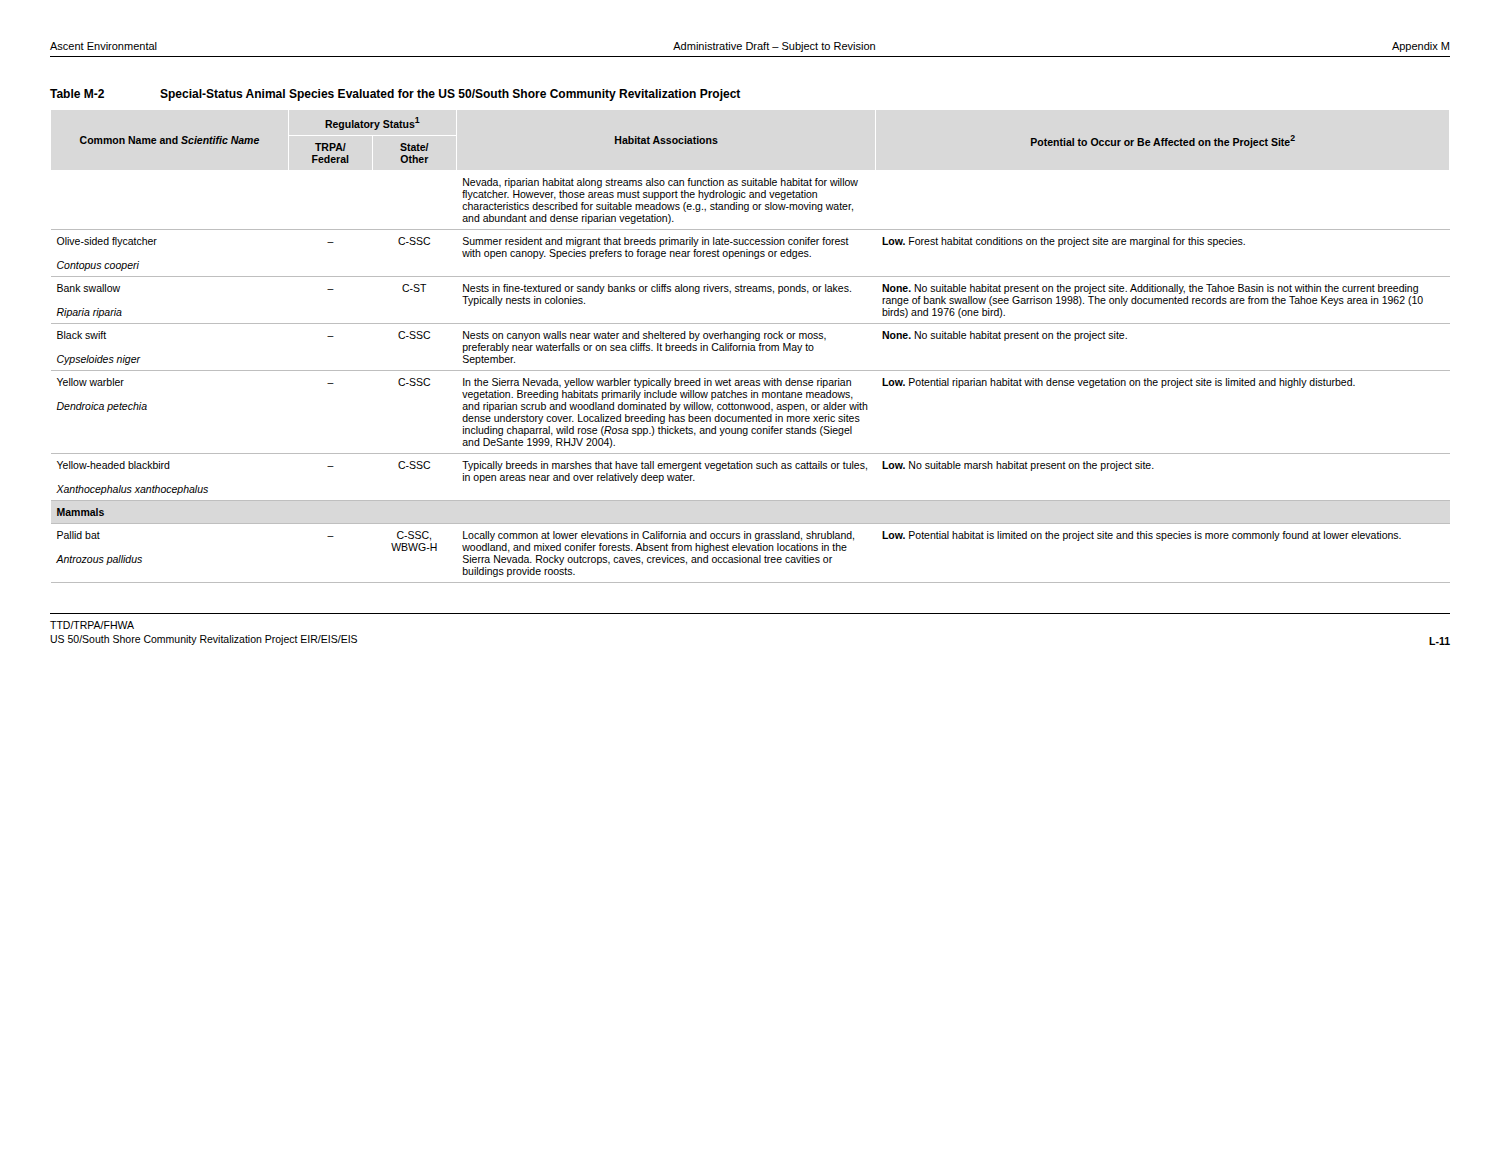Ascent Environmental
Administrative Draft – Subject to Revision
Appendix M
Table M-2 Special-Status Animal Species Evaluated for the US 50/South Shore Community Revitalization Project
| Common Name and Scientific Name | Regulatory Status 1 | Habitat Associations | Potential to Occur or Be Affected on the Project Site 2 |
| --- | --- | --- | --- |
| TRPA/ Federal | State/ Other |
| | | | Nevada, riparian habitat along streams also can function as suitable habitat for willow flycatcher. However, those areas must support the hydrologic and vegetation characteristics described for suitable meadows (e.g., standing or slow-moving water, and abundant and dense riparian vegetation). | |
| Olive-sided flycatcher Contopus cooperi | – | C-SSC | Summer resident and migrant that breeds primarily in late-succession conifer forest with open canopy. Species prefers to forage near forest openings or edges. | Low. Forest habitat conditions on the project site are marginal for this species. |
| Bank swallow Riparia riparia | – | C-ST | Nests in fine-textured or sandy banks or cliffs along rivers, streams, ponds, or lakes. Typically nests in colonies. | None. No suitable habitat present on the project site. Additionally, the Tahoe Basin is not within the current breeding range of bank swallow (see Garrison 1998). The only documented records are from the Tahoe Keys area in 1962 (10 birds) and 1976 (one bird). |
| Black swift Cypseloides niger | – | C-SSC | Nests on canyon walls near water and sheltered by overhanging rock or moss, preferably near waterfalls or on sea cliffs. It breeds in California from May to September. | None. No suitable habitat present on the project site. |
| Yellow warbler Dendroica petechia | – | C-SSC | In the Sierra Nevada, yellow warbler typically breed in wet areas with dense riparian vegetation. Breeding habitats primarily include willow patches in montane meadows, and riparian scrub and woodland dominated by willow, cottonwood, aspen, or alder with dense understory cover. Localized breeding has been documented in more xeric sites including chaparral, wild rose ( Rosa spp.) thickets, and young conifer stands (Siegel and DeSante 1999, RHJV 2004). | Low. Potential riparian habitat with dense vegetation on the project site is limited and highly disturbed. |
| Yellow-headed blackbird Xanthocephalus xanthocephalus | – | C-SSC | Typically breeds in marshes that have tall emergent vegetation such as cattails or tules, in open areas near and over relatively deep water. | Low. No suitable marsh habitat present on the project site. |
| Mammals |
| Pallid bat Antrozous pallidus | – | C-SSC, WBWG-H | Locally common at lower elevations in California and occurs in grassland, shrubland, woodland, and mixed conifer forests. Absent from highest elevation locations in the Sierra Nevada. Rocky outcrops, caves, crevices, and occasional tree cavities or buildings provide roosts. | Low. Potential habitat is limited on the project site and this species is more commonly found at lower elevations. |
TTD/TRPA/FHWA
US 50/South Shore Community Revitalization Project EIR/EIS/EIS
L-11